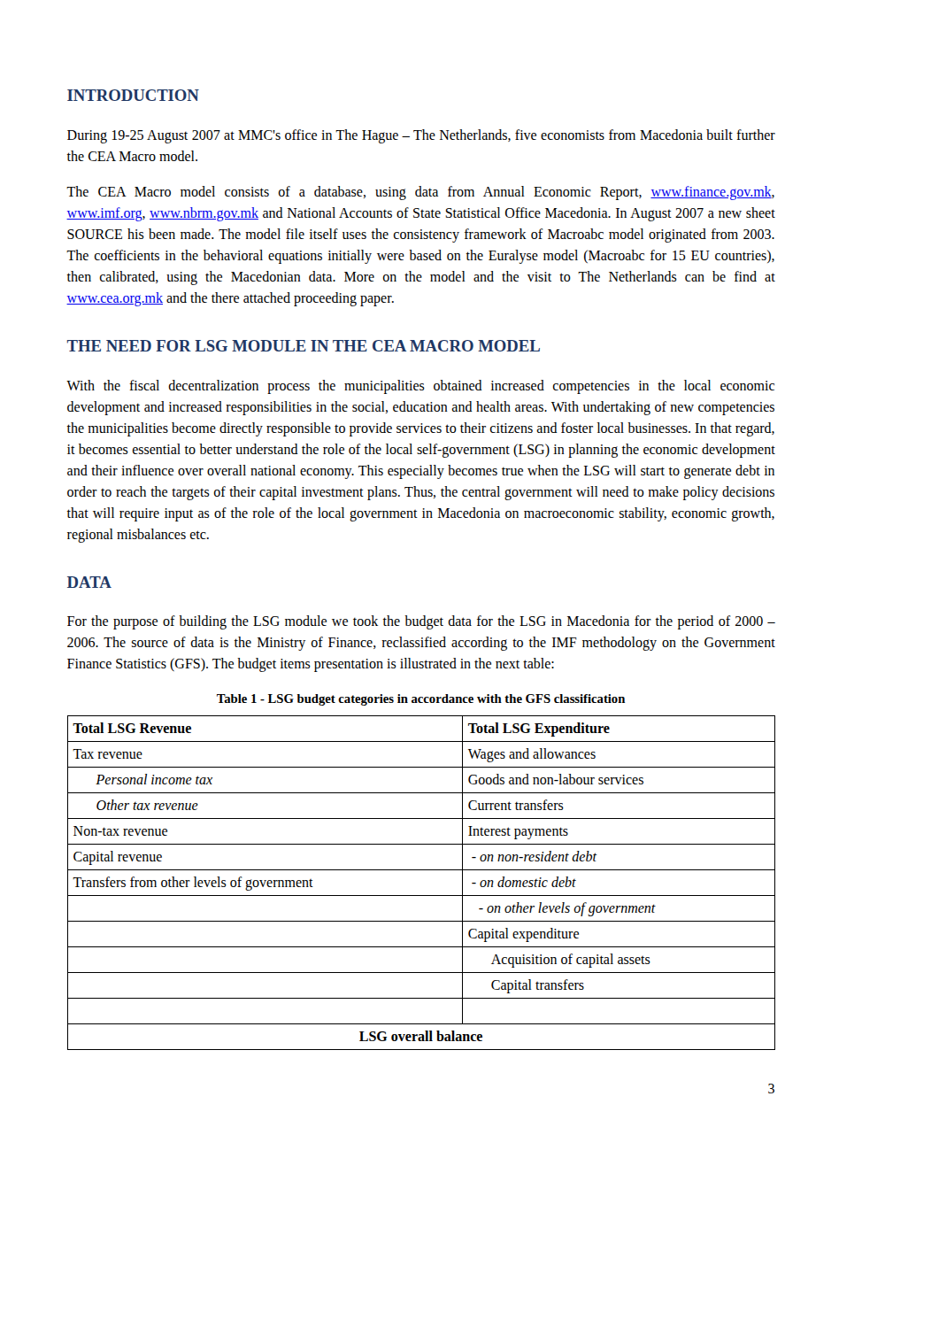INTRODUCTION
During 19-25 August 2007 at MMC's office in The Hague – The Netherlands, five economists from Macedonia built further the CEA Macro model.
The CEA Macro model consists of a database, using data from Annual Economic Report, www.finance.gov.mk, www.imf.org, www.nbrm.gov.mk and National Accounts of State Statistical Office Macedonia. In August 2007 a new sheet SOURCE his been made. The model file itself uses the consistency framework of Macroabc model originated from 2003. The coefficients in the behavioral equations initially were based on the Euralyse model (Macroabc for 15 EU countries), then calibrated, using the Macedonian data. More on the model and the visit to The Netherlands can be find at www.cea.org.mk and the there attached proceeding paper.
THE NEED FOR LSG MODULE IN THE CEA MACRO MODEL
With the fiscal decentralization process the municipalities obtained increased competencies in the local economic development and increased responsibilities in the social, education and health areas. With undertaking of new competencies the municipalities become directly responsible to provide services to their citizens and foster local businesses. In that regard, it becomes essential to better understand the role of the local self-government (LSG) in planning the economic development and their influence over overall national economy. This especially becomes true when the LSG will start to generate debt in order to reach the targets of their capital investment plans. Thus, the central government will need to make policy decisions that will require input as of the role of the local government in Macedonia on macroeconomic stability, economic growth, regional misbalances etc.
DATA
For the purpose of building the LSG module we took the budget data for the LSG in Macedonia for the period of 2000 – 2006. The source of data is the Ministry of Finance, reclassified according to the IMF methodology on the Government Finance Statistics (GFS). The budget items presentation is illustrated in the next table:
Table 1 - LSG budget categories in accordance with the GFS classification
| Total LSG Revenue | Total LSG Expenditure |
| --- | --- |
| Tax revenue | Wages and allowances |
| Personal income tax | Goods and non-labour services |
| Other tax revenue | Current transfers |
| Non-tax revenue | Interest payments |
| Capital revenue | - on non-resident debt |
| Transfers from other levels of government | - on domestic debt |
| | - on other levels of government |
| | Capital expenditure |
| | Acquisition of capital assets |
| | Capital transfers |
| LSG overall balance |
3